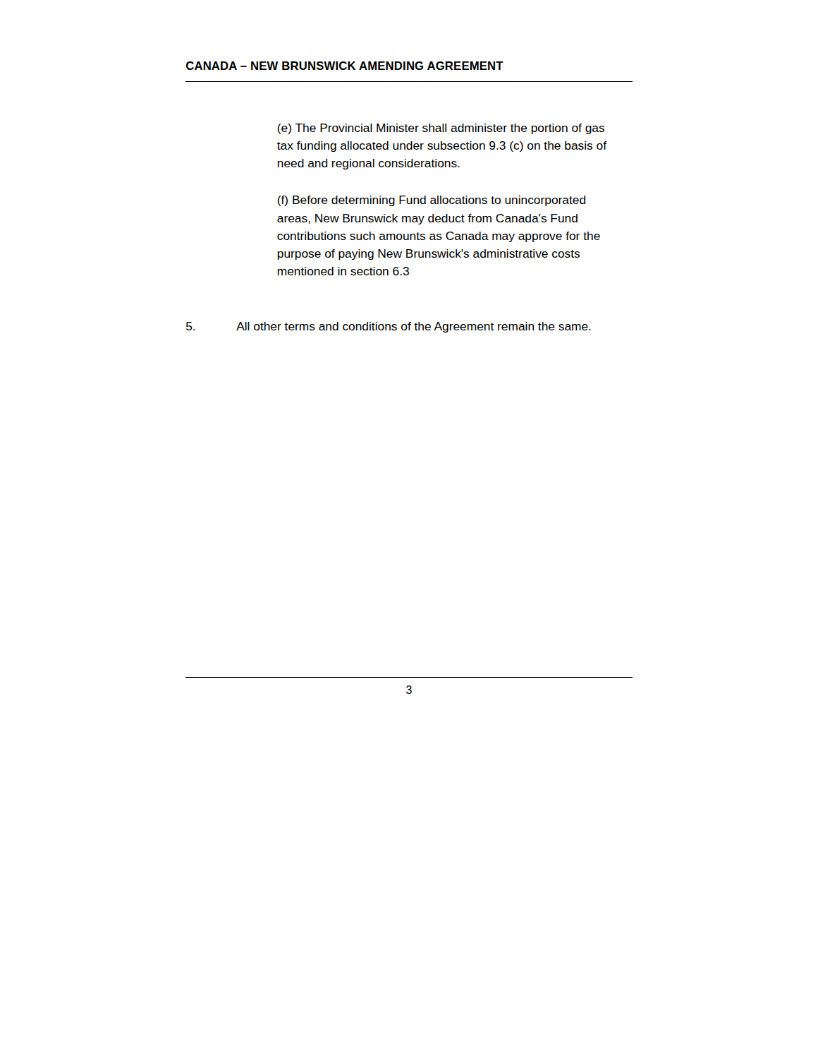CANADA – NEW BRUNSWICK AMENDING AGREEMENT
(e) The Provincial Minister shall administer the portion of gas tax funding allocated under subsection 9.3 (c) on the basis of need and regional considerations.
(f) Before determining Fund allocations to unincorporated areas, New Brunswick may deduct from Canada's Fund contributions such amounts as Canada may approve for the purpose of paying New Brunswick's administrative costs mentioned in section 6.3
5.
All other terms and conditions of the Agreement remain the same.
3